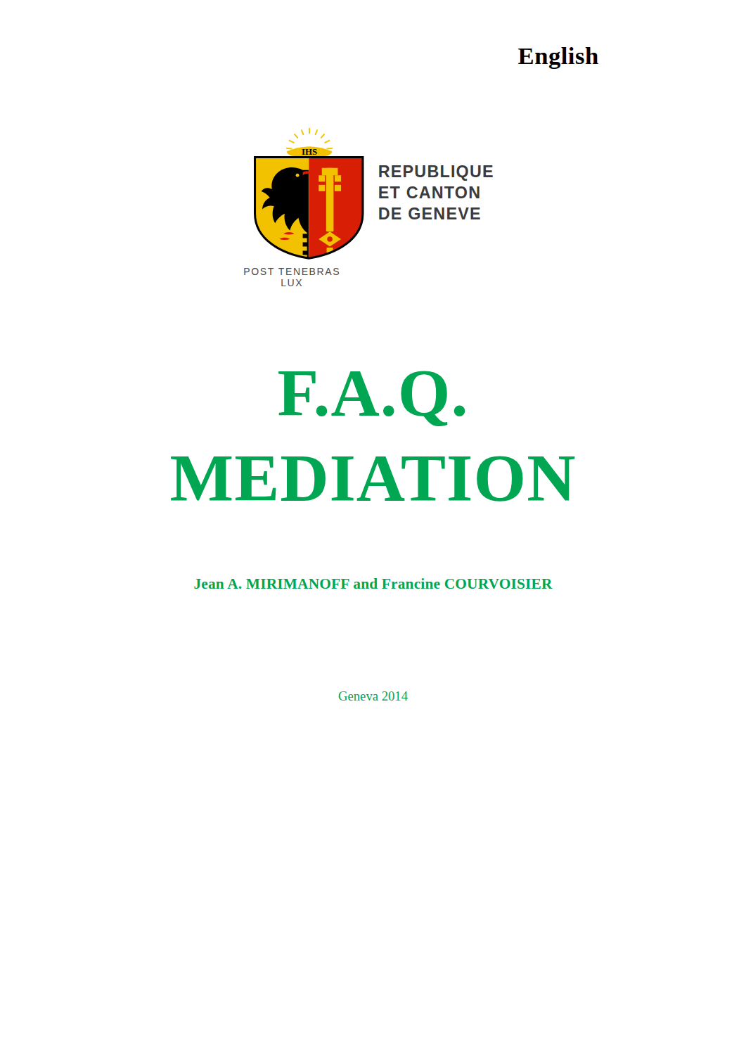English
IHS
REPUBLIQUE
ET CANTON
DE GENEVE
POST TENEBRAS LUX
F.A.Q. MEDIATION
Jean A. MIRIMANOFF and Francine COURVOISIER
Geneva 2014